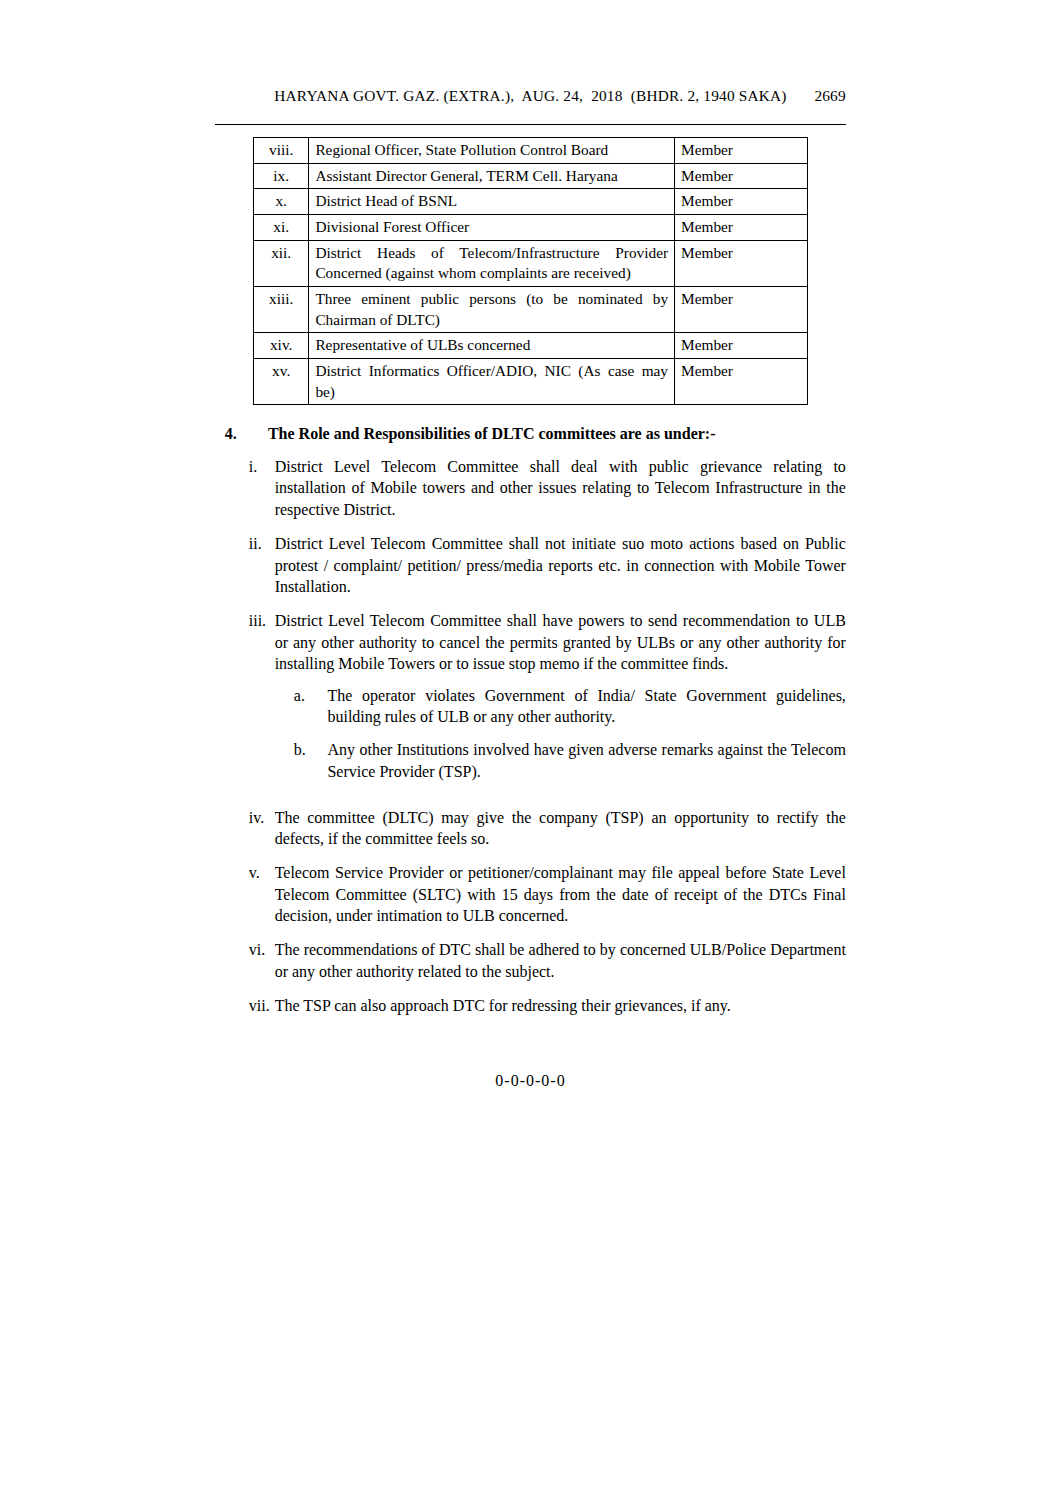HARYANA GOVT. GAZ. (EXTRA.), AUG. 24, 2018 (BHDR. 2, 1940 SAKA) 2669
| viii. | Regional Officer, State Pollution Control Board | Member |
| ix. | Assistant Director General, TERM Cell. Haryana | Member |
| x. | District Head of BSNL | Member |
| xi. | Divisional Forest Officer | Member |
| xii. | District Heads of Telecom/Infrastructure Provider Concerned (against whom complaints are received) | Member |
| xiii. | Three eminent public persons (to be nominated by Chairman of DLTC) | Member |
| xiv. | Representative of ULBs concerned | Member |
| xv. | District Informatics Officer/ADIO, NIC (As case may be) | Member |
4. The Role and Responsibilities of DLTC committees are as under:-
i. District Level Telecom Committee shall deal with public grievance relating to installation of Mobile towers and other issues relating to Telecom Infrastructure in the respective District.
ii. District Level Telecom Committee shall not initiate suo moto actions based on Public protest / complaint/ petition/ press/media reports etc. in connection with Mobile Tower Installation.
iii. District Level Telecom Committee shall have powers to send recommendation to ULB or any other authority to cancel the permits granted by ULBs or any other authority for installing Mobile Towers or to issue stop memo if the committee finds.
a. The operator violates Government of India/ State Government guidelines, building rules of ULB or any other authority.
b. Any other Institutions involved have given adverse remarks against the Telecom Service Provider (TSP).
iv. The committee (DLTC) may give the company (TSP) an opportunity to rectify the defects, if the committee feels so.
v. Telecom Service Provider or petitioner/complainant may file appeal before State Level Telecom Committee (SLTC) with 15 days from the date of receipt of the DTCs Final decision, under intimation to ULB concerned.
vi. The recommendations of DTC shall be adhered to by concerned ULB/Police Department or any other authority related to the subject.
vii. The TSP can also approach DTC for redressing their grievances, if any.
0-0-0-0-0